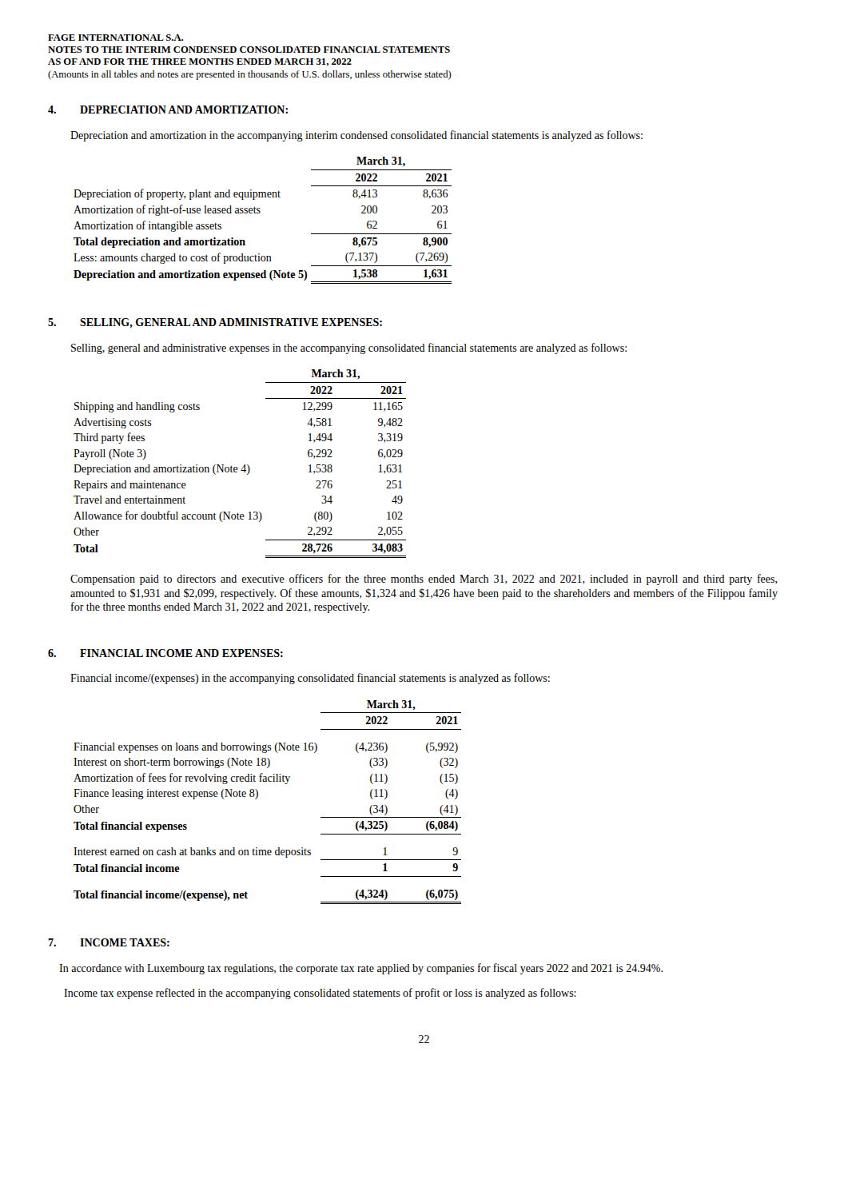FAGE INTERNATIONAL S.A.
NOTES TO THE INTERIM CONDENSED CONSOLIDATED FINANCIAL STATEMENTS
AS OF AND FOR THE THREE MONTHS ENDED MARCH 31, 2022
(Amounts in all tables and notes are presented in thousands of U.S. dollars, unless otherwise stated)
4. DEPRECIATION AND AMORTIZATION:
Depreciation and amortization in the accompanying interim condensed consolidated financial statements is analyzed as follows:
| | March 31, |
| | 2022 | 2021 |
| Depreciation of property, plant and equipment | 8,413 | 8,636 |
| Amortization of right-of-use leased assets | 200 | 203 |
| Amortization of intangible assets | 62 | 61 |
| Total depreciation and amortization | 8,675 | 8,900 |
| Less: amounts charged to cost of production | (7,137) | (7,269) |
| Depreciation and amortization expensed (Note 5) | 1,538 | 1,631 |
5. SELLING, GENERAL AND ADMINISTRATIVE EXPENSES:
Selling, general and administrative expenses in the accompanying consolidated financial statements are analyzed as follows:
| | March 31, |
| | 2022 | 2021 |
| Shipping and handling costs | 12,299 | 11,165 |
| Advertising costs | 4,581 | 9,482 |
| Third party fees | 1,494 | 3,319 |
| Payroll (Note 3) | 6,292 | 6,029 |
| Depreciation and amortization (Note 4) | 1,538 | 1,631 |
| Repairs and maintenance | 276 | 251 |
| Travel and entertainment | 34 | 49 |
| Allowance for doubtful account (Note 13) | (80) | 102 |
| Other | 2,292 | 2,055 |
| Total | 28,726 | 34,083 |
Compensation paid to directors and executive officers for the three months ended March 31, 2022 and 2021, included in payroll and third party fees, amounted to $1,931 and $2,099, respectively. Of these amounts, $1,324 and $1,426 have been paid to the shareholders and members of the Filippou family for the three months ended March 31, 2022 and 2021, respectively.
6. FINANCIAL INCOME AND EXPENSES:
Financial income/(expenses) in the accompanying consolidated financial statements is analyzed as follows:
| | March 31, |
| | 2022 | 2021 |
| Financial expenses on loans and borrowings (Note 16) | (4,236) | (5,992) |
| Interest on short-term borrowings (Note 18) | (33) | (32) |
| Amortization of fees for revolving credit facility | (11) | (15) |
| Finance leasing interest expense (Note 8) | (11) | (4) |
| Other | (34) | (41) |
| Total financial expenses | (4,325) | (6,084) |
| Interest earned on cash at banks and on time deposits | 1 | 9 |
| Total financial income | 1 | 9 |
| Total financial income/(expense), net | (4,324) | (6,075) |
7. INCOME TAXES:
In accordance with Luxembourg tax regulations, the corporate tax rate applied by companies for fiscal years 2022 and 2021 is 24.94%.
Income tax expense reflected in the accompanying consolidated statements of profit or loss is analyzed as follows:
22